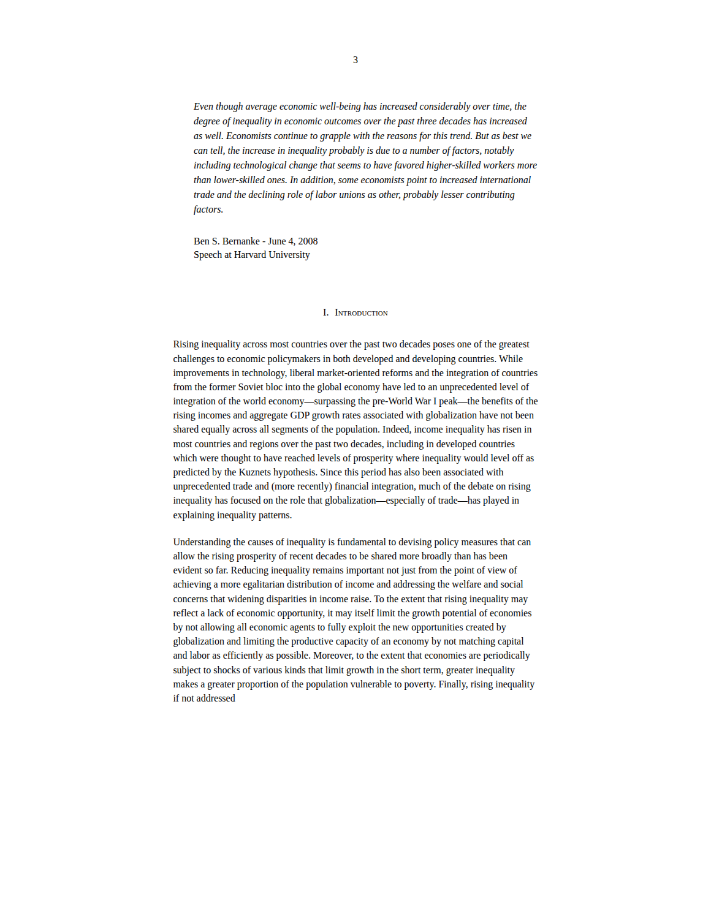3
Even though average economic well-being has increased considerably over time, the degree of inequality in economic outcomes over the past three decades has increased as well. Economists continue to grapple with the reasons for this trend. But as best we can tell, the increase in inequality probably is due to a number of factors, notably including technological change that seems to have favored higher-skilled workers more than lower-skilled ones. In addition, some economists point to increased international trade and the declining role of labor unions as other, probably lesser contributing factors.
Ben S. Bernanke - June 4, 2008
Speech at Harvard University
I. Introduction
Rising inequality across most countries over the past two decades poses one of the greatest challenges to economic policymakers in both developed and developing countries. While improvements in technology, liberal market-oriented reforms and the integration of countries from the former Soviet bloc into the global economy have led to an unprecedented level of integration of the world economy—surpassing the pre-World War I peak—the benefits of the rising incomes and aggregate GDP growth rates associated with globalization have not been shared equally across all segments of the population. Indeed, income inequality has risen in most countries and regions over the past two decades, including in developed countries which were thought to have reached levels of prosperity where inequality would level off as predicted by the Kuznets hypothesis. Since this period has also been associated with unprecedented trade and (more recently) financial integration, much of the debate on rising inequality has focused on the role that globalization—especially of trade—has played in explaining inequality patterns.
Understanding the causes of inequality is fundamental to devising policy measures that can allow the rising prosperity of recent decades to be shared more broadly than has been evident so far. Reducing inequality remains important not just from the point of view of achieving a more egalitarian distribution of income and addressing the welfare and social concerns that widening disparities in income raise. To the extent that rising inequality may reflect a lack of economic opportunity, it may itself limit the growth potential of economies by not allowing all economic agents to fully exploit the new opportunities created by globalization and limiting the productive capacity of an economy by not matching capital and labor as efficiently as possible. Moreover, to the extent that economies are periodically subject to shocks of various kinds that limit growth in the short term, greater inequality makes a greater proportion of the population vulnerable to poverty. Finally, rising inequality if not addressed